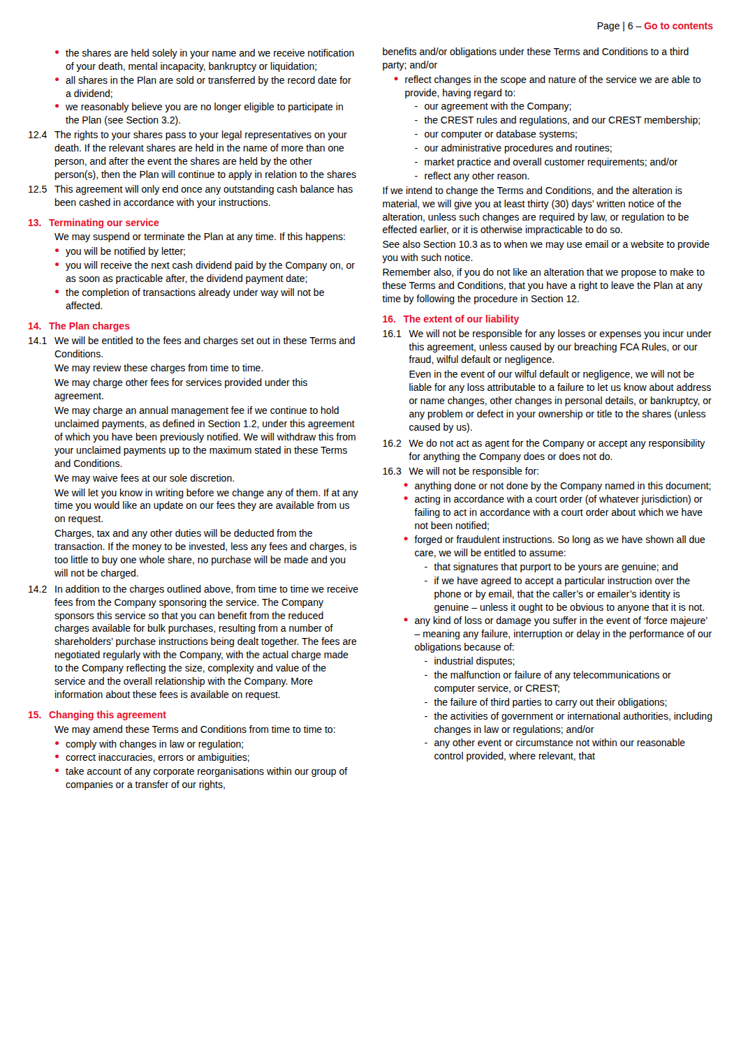Page | 6 – Go to contents
the shares are held solely in your name and we receive notification of your death, mental incapacity, bankruptcy or liquidation;
all shares in the Plan are sold or transferred by the record date for a dividend;
we reasonably believe you are no longer eligible to participate in the Plan (see Section 3.2).
12.4 The rights to your shares pass to your legal representatives on your death. If the relevant shares are held in the name of more than one person, and after the event the shares are held by the other person(s), then the Plan will continue to apply in relation to the shares
12.5 This agreement will only end once any outstanding cash balance has been cashed in accordance with your instructions.
13. Terminating our service
We may suspend or terminate the Plan at any time. If this happens:
you will be notified by letter;
you will receive the next cash dividend paid by the Company on, or as soon as practicable after, the dividend payment date;
the completion of transactions already under way will not be affected.
14. The Plan charges
14.1
We will be entitled to the fees and charges set out in these Terms and Conditions.
We may review these charges from time to time.
We may charge other fees for services provided under this agreement.
We may charge an annual management fee if we continue to hold unclaimed payments, as defined in Section 1.2, under this agreement of which you have been previously notified. We will withdraw this from your unclaimed payments up to the maximum stated in these Terms and Conditions.
We may waive fees at our sole discretion.
We will let you know in writing before we change any of them. If at any time you would like an update on our fees they are available from us on request.
Charges, tax and any other duties will be deducted from the transaction. If the money to be invested, less any fees and charges, is too little to buy one whole share, no purchase will be made and you will not be charged.
14.2 In addition to the charges outlined above, from time to time we receive fees from the Company sponsoring the service. The Company sponsors this service so that you can benefit from the reduced charges available for bulk purchases, resulting from a number of shareholders’ purchase instructions being dealt together. The fees are negotiated regularly with the Company, with the actual charge made to the Company reflecting the size, complexity and value of the service and the overall relationship with the Company. More information about these fees is available on request.
15. Changing this agreement
We may amend these Terms and Conditions from time to time to:
comply with changes in law or regulation;
correct inaccuracies, errors or ambiguities;
take account of any corporate reorganisations within our group of companies or a transfer of our rights,
benefits and/or obligations under these Terms and Conditions to a third party; and/or
reflect changes in the scope and nature of the service we are able to provide, having regard to:
our agreement with the Company;
the CREST rules and regulations, and our CREST membership;
our computer or database systems;
our administrative procedures and routines;
market practice and overall customer requirements; and/or
reflect any other reason.
If we intend to change the Terms and Conditions, and the alteration is material, we will give you at least thirty (30) days’ written notice of the alteration, unless such changes are required by law, or regulation to be effected earlier, or it is otherwise impracticable to do so.
See also Section 10.3 as to when we may use email or a website to provide you with such notice.
Remember also, if you do not like an alteration that we propose to make to these Terms and Conditions, that you have a right to leave the Plan at any time by following the procedure in Section 12.
16. The extent of our liability
16.1
We will not be responsible for any losses or expenses you incur under this agreement, unless caused by our breaching FCA Rules, or our fraud, wilful default or negligence.
Even in the event of our wilful default or negligence, we will not be liable for any loss attributable to a failure to let us know about address or name changes, other changes in personal details, or bankruptcy, or any problem or defect in your ownership or title to the shares (unless caused by us).
16.2 We do not act as agent for the Company or accept any responsibility for anything the Company does or does not do.
16.3 We will not be responsible for:
anything done or not done by the Company named in this document;
acting in accordance with a court order (of whatever jurisdiction) or failing to act in accordance with a court order about which we have not been notified;
forged or fraudulent instructions. So long as we have shown all due care, we will be entitled to assume:
that signatures that purport to be yours are genuine; and
if we have agreed to accept a particular instruction over the phone or by email, that the caller’s or emailer’s identity is genuine – unless it ought to be obvious to anyone that it is not.
any kind of loss or damage you suffer in the event of ‘force majeure’ – meaning any failure, interruption or delay in the performance of our obligations because of:
industrial disputes;
the malfunction or failure of any telecommunications or computer service, or CREST;
the failure of third parties to carry out their obligations;
the activities of government or international authorities, including changes in law or regulations; and/or
any other event or circumstance not within our reasonable control provided, where relevant, that